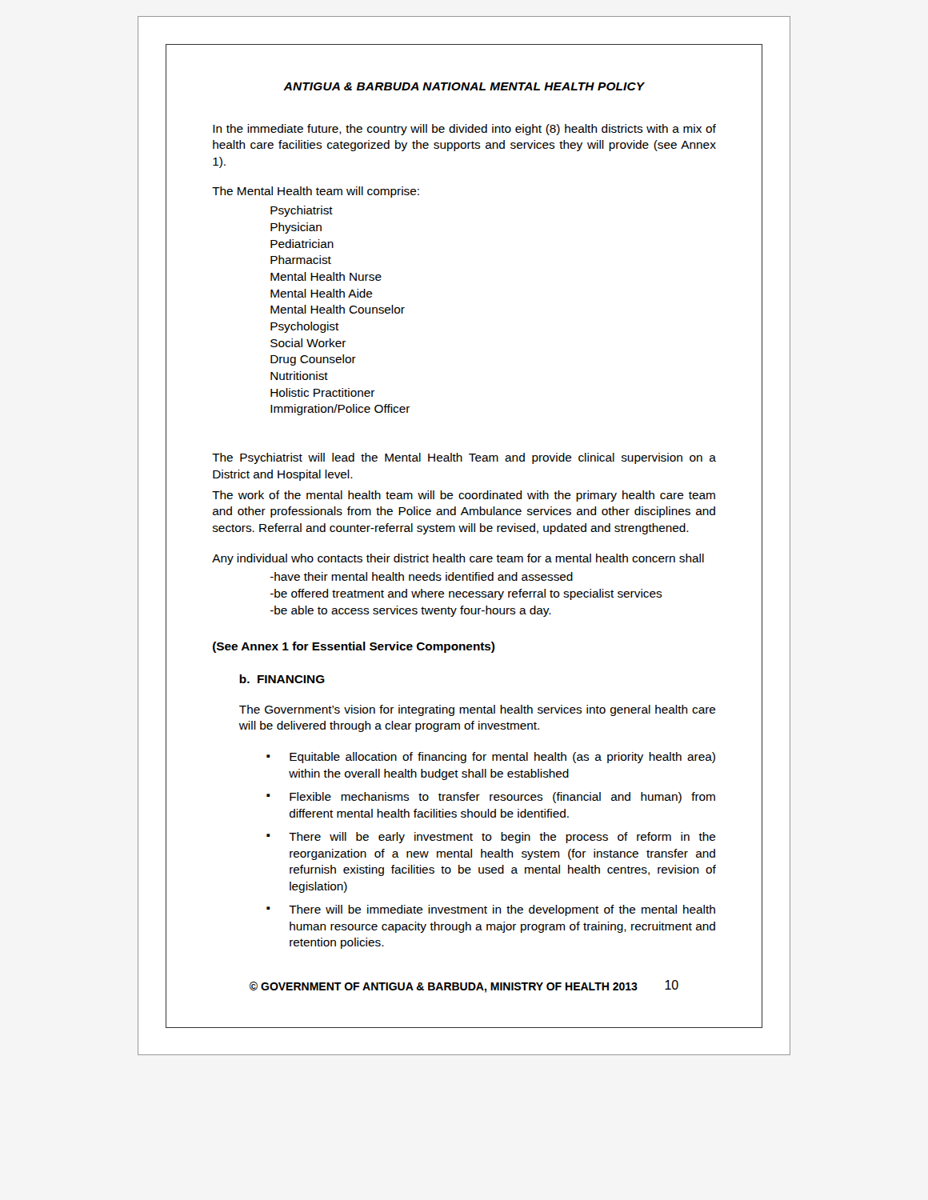ANTIGUA & BARBUDA NATIONAL MENTAL HEALTH POLICY
In the immediate future, the country will be divided into eight (8) health districts with a mix of health care facilities categorized by the supports and services they will provide (see Annex 1).
The Mental Health team will comprise:
Psychiatrist
Physician
Pediatrician
Pharmacist
Mental Health Nurse
Mental Health Aide
Mental Health Counselor
Psychologist
Social Worker
Drug Counselor
Nutritionist
Holistic Practitioner
Immigration/Police Officer
The Psychiatrist will lead the Mental Health Team and provide clinical supervision on a District and Hospital level.
The work of the mental health team will be coordinated with the primary health care team and other professionals from the Police and Ambulance services and other disciplines and sectors. Referral and counter-referral system will be revised, updated and strengthened.
Any individual who contacts their district health care team for a mental health concern shall
-have their mental health needs identified and assessed
-be offered treatment and where necessary referral to specialist services
-be able to access services twenty four-hours a day.
(See Annex 1 for Essential Service Components)
b. FINANCING
The Government’s vision for integrating mental health services into general health care will be delivered through a clear program of investment.
Equitable allocation of financing for mental health (as a priority health area) within the overall health budget shall be established
Flexible mechanisms to transfer resources (financial and human) from different mental health facilities should be identified.
There will be early investment to begin the process of reform in the reorganization of a new mental health system (for instance transfer and refurnish existing facilities to be used a mental health centres, revision of legislation)
There will be immediate investment in the development of the mental health human resource capacity through a major program of training, recruitment and retention policies.
© GOVERNMENT OF ANTIGUA & BARBUDA, MINISTRY OF HEALTH 2013 10